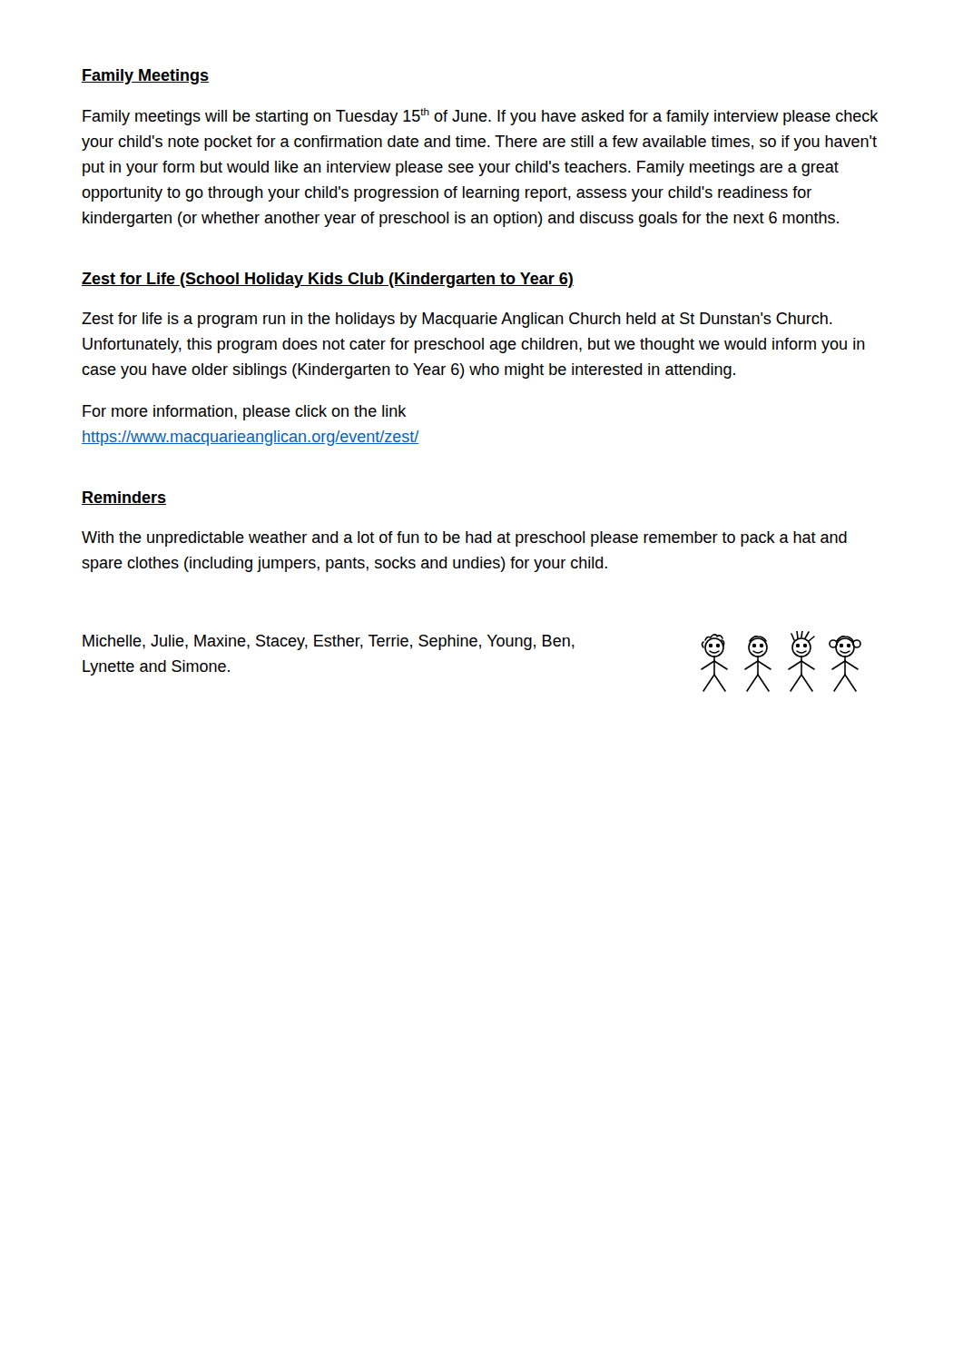Family Meetings
Family meetings will be starting on Tuesday 15th of June. If you have asked for a family interview please check your child's note pocket for a confirmation date and time. There are still a few available times, so if you haven't put in your form but would like an interview please see your child's teachers. Family meetings are a great opportunity to go through your child's progression of learning report, assess your child's readiness for kindergarten (or whether another year of preschool is an option) and discuss goals for the next 6 months.
Zest for Life (School Holiday Kids Club (Kindergarten to Year 6)
Zest for life is a program run in the holidays by Macquarie Anglican Church held at St Dunstan's Church. Unfortunately, this program does not cater for preschool age children, but we thought we would inform you in case you have older siblings (Kindergarten to Year 6) who might be interested in attending.
For more information, please click on the link
https://www.macquarieanglican.org/event/zest/
Reminders
With the unpredictable weather and a lot of fun to be had at preschool please remember to pack a hat and spare clothes (including jumpers, pants, socks and undies) for your child.
Michelle, Julie, Maxine, Stacey, Esther, Terrie, Sephine, Young, Ben, Lynette and Simone.